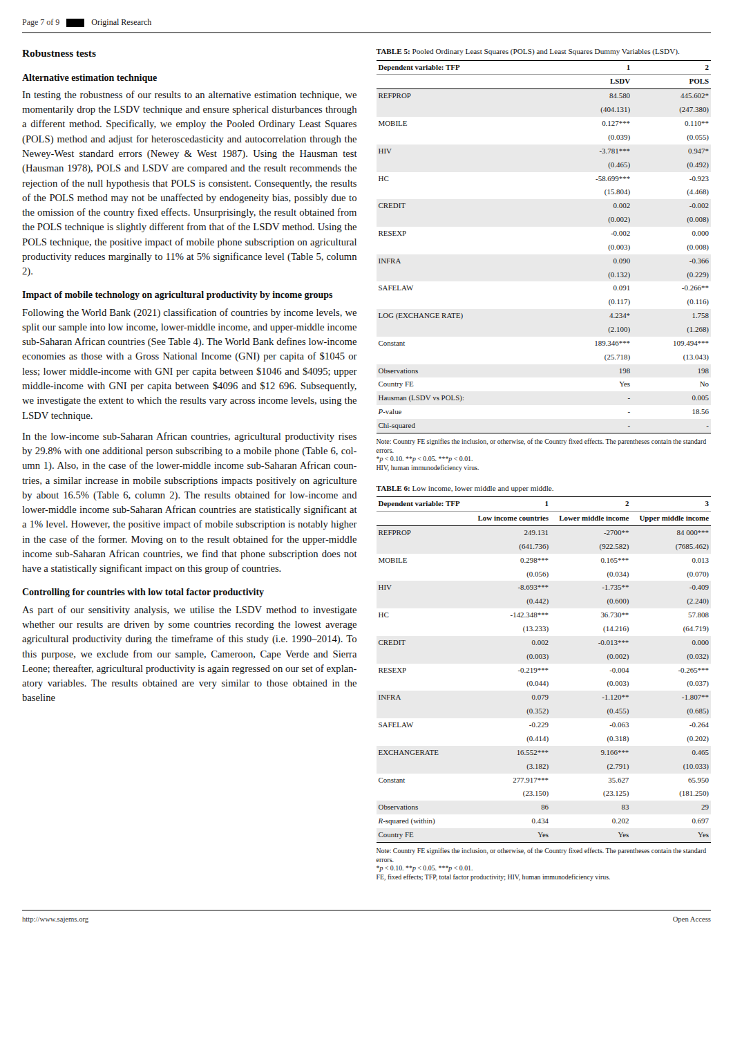Page 7 of 9 Original Research
Robustness tests
Alternative estimation technique
In testing the robustness of our results to an alternative estimation technique, we momentarily drop the LSDV technique and ensure spherical disturbances through a different method. Specifically, we employ the Pooled Ordinary Least Squares (POLS) method and adjust for heteroscedasticity and autocorrelation through the Newey-West standard errors (Newey & West 1987). Using the Hausman test (Hausman 1978), POLS and LSDV are compared and the result recommends the rejection of the null hypothesis that POLS is consistent. Consequently, the results of the POLS method may not be unaffected by endogeneity bias, possibly due to the omission of the country fixed effects. Unsurprisingly, the result obtained from the POLS technique is slightly different from that of the LSDV method. Using the POLS technique, the positive impact of mobile phone subscription on agricultural productivity reduces marginally to 11% at 5% significance level (Table 5, column 2).
Impact of mobile technology on agricultural productivity by income groups
Following the World Bank (2021) classification of countries by income levels, we split our sample into low income, lower-middle income, and upper-middle income sub-Saharan African countries (See Table 4). The World Bank defines low-income economies as those with a Gross National Income (GNI) per capita of $1045 or less; lower middle-income with GNI per capita between $1046 and $4095; upper middle-income with GNI per capita between $4096 and $12 696. Subsequently, we investigate the extent to which the results vary across income levels, using the LSDV technique.
In the low-income sub-Saharan African countries, agricultural productivity rises by 29.8% with one additional person subscribing to a mobile phone (Table 6, column 1). Also, in the case of the lower-middle income sub-Saharan African countries, a similar increase in mobile subscriptions impacts positively on agriculture by about 16.5% (Table 6, column 2). The results obtained for low-income and lower-middle income sub-Saharan African countries are statistically significant at a 1% level. However, the positive impact of mobile subscription is notably higher in the case of the former. Moving on to the result obtained for the upper-middle income sub-Saharan African countries, we find that phone subscription does not have a statistically significant impact on this group of countries.
Controlling for countries with low total factor productivity
As part of our sensitivity analysis, we utilise the LSDV method to investigate whether our results are driven by some countries recording the lowest average agricultural productivity during the timeframe of this study (i.e. 1990–2014). To this purpose, we exclude from our sample, Cameroon, Cape Verde and Sierra Leone; thereafter, agricultural productivity is again regressed on our set of explanatory variables. The results obtained are very similar to those obtained in the baseline
TABLE 5: Pooled Ordinary Least Squares (POLS) and Least Squares Dummy Variables (LSDV).
| Dependent variable: TFP | 1 | 2 |
| --- | --- | --- |
| | LSDV | POLS |
| REFPROP | 84.580 | 445.602* |
| | (404.131) | (247.380) |
| MOBILE | 0.127*** | 0.110** |
| | (0.039) | (0.055) |
| HIV | -3.781*** | 0.947* |
| | (0.465) | (0.492) |
| HC | -58.699*** | -0.923 |
| | (15.804) | (4.468) |
| CREDIT | 0.002 | -0.002 |
| | (0.002) | (0.008) |
| RESEXP | -0.002 | 0.000 |
| | (0.003) | (0.008) |
| INFRA | 0.090 | -0.366 |
| | (0.132) | (0.229) |
| SAFELAW | 0.091 | -0.266** |
| | (0.117) | (0.116) |
| LOG (EXCHANGE RATE) | 4.234* | 1.758 |
| | (2.100) | (1.268) |
| Constant | 189.346*** | 109.494*** |
| | (25.718) | (13.043) |
| Observations | 198 | 198 |
| Country FE | Yes | No |
| Hausman (LSDV vs POLS): | - | 0.005 |
| P -value | - | 18.56 |
| Chi-squared | - | - |
Note: Country FE signifies the inclusion, or otherwise, of the Country fixed effects. The parentheses contain the standard errors.
*p < 0.10. **p < 0.05. ***p < 0.01.
HIV, human immunodeficiency virus.
TABLE 6: Low income, lower middle and upper middle.
| Dependent variable: TFP | 1 | 2 | 3 |
| --- | --- | --- | --- |
| | Low income countries | Lower middle income | Upper middle income |
| REFPROP | 249.131 | -2700** | 84 000*** |
| | (641.736) | (922.582) | (7685.462) |
| MOBILE | 0.298*** | 0.165*** | 0.013 |
| | (0.056) | (0.034) | (0.070) |
| HIV | -8.693*** | -1.735** | -0.409 |
| | (0.442) | (0.600) | (2.240) |
| HC | -142.348*** | 36.730** | 57.808 |
| | (13.233) | (14.216) | (64.719) |
| CREDIT | 0.002 | -0.013*** | 0.000 |
| | (0.003) | (0.002) | (0.032) |
| RESEXP | -0.219*** | -0.004 | -0.265*** |
| | (0.044) | (0.003) | (0.037) |
| INFRA | 0.079 | -1.120** | -1.807** |
| | (0.352) | (0.455) | (0.685) |
| SAFELAW | -0.229 | -0.063 | -0.264 |
| | (0.414) | (0.318) | (0.202) |
| EXCHANGERATE | 16.552*** | 9.166*** | 0.465 |
| | (3.182) | (2.791) | (10.033) |
| Constant | 277.917*** | 35.627 | 65.950 |
| | (23.150) | (23.125) | (181.250) |
| Observations | 86 | 83 | 29 |
| R -squared (within) | 0.434 | 0.202 | 0.697 |
| Country FE | Yes | Yes | Yes |
Note: Country FE signifies the inclusion, or otherwise, of the Country fixed effects. The parentheses contain the standard errors.
*p < 0.10. **p < 0.05. ***p < 0.01.
FE, fixed effects; TFP, total factor productivity; HIV, human immunodeficiency virus.
http://www.sajems.org Open Access